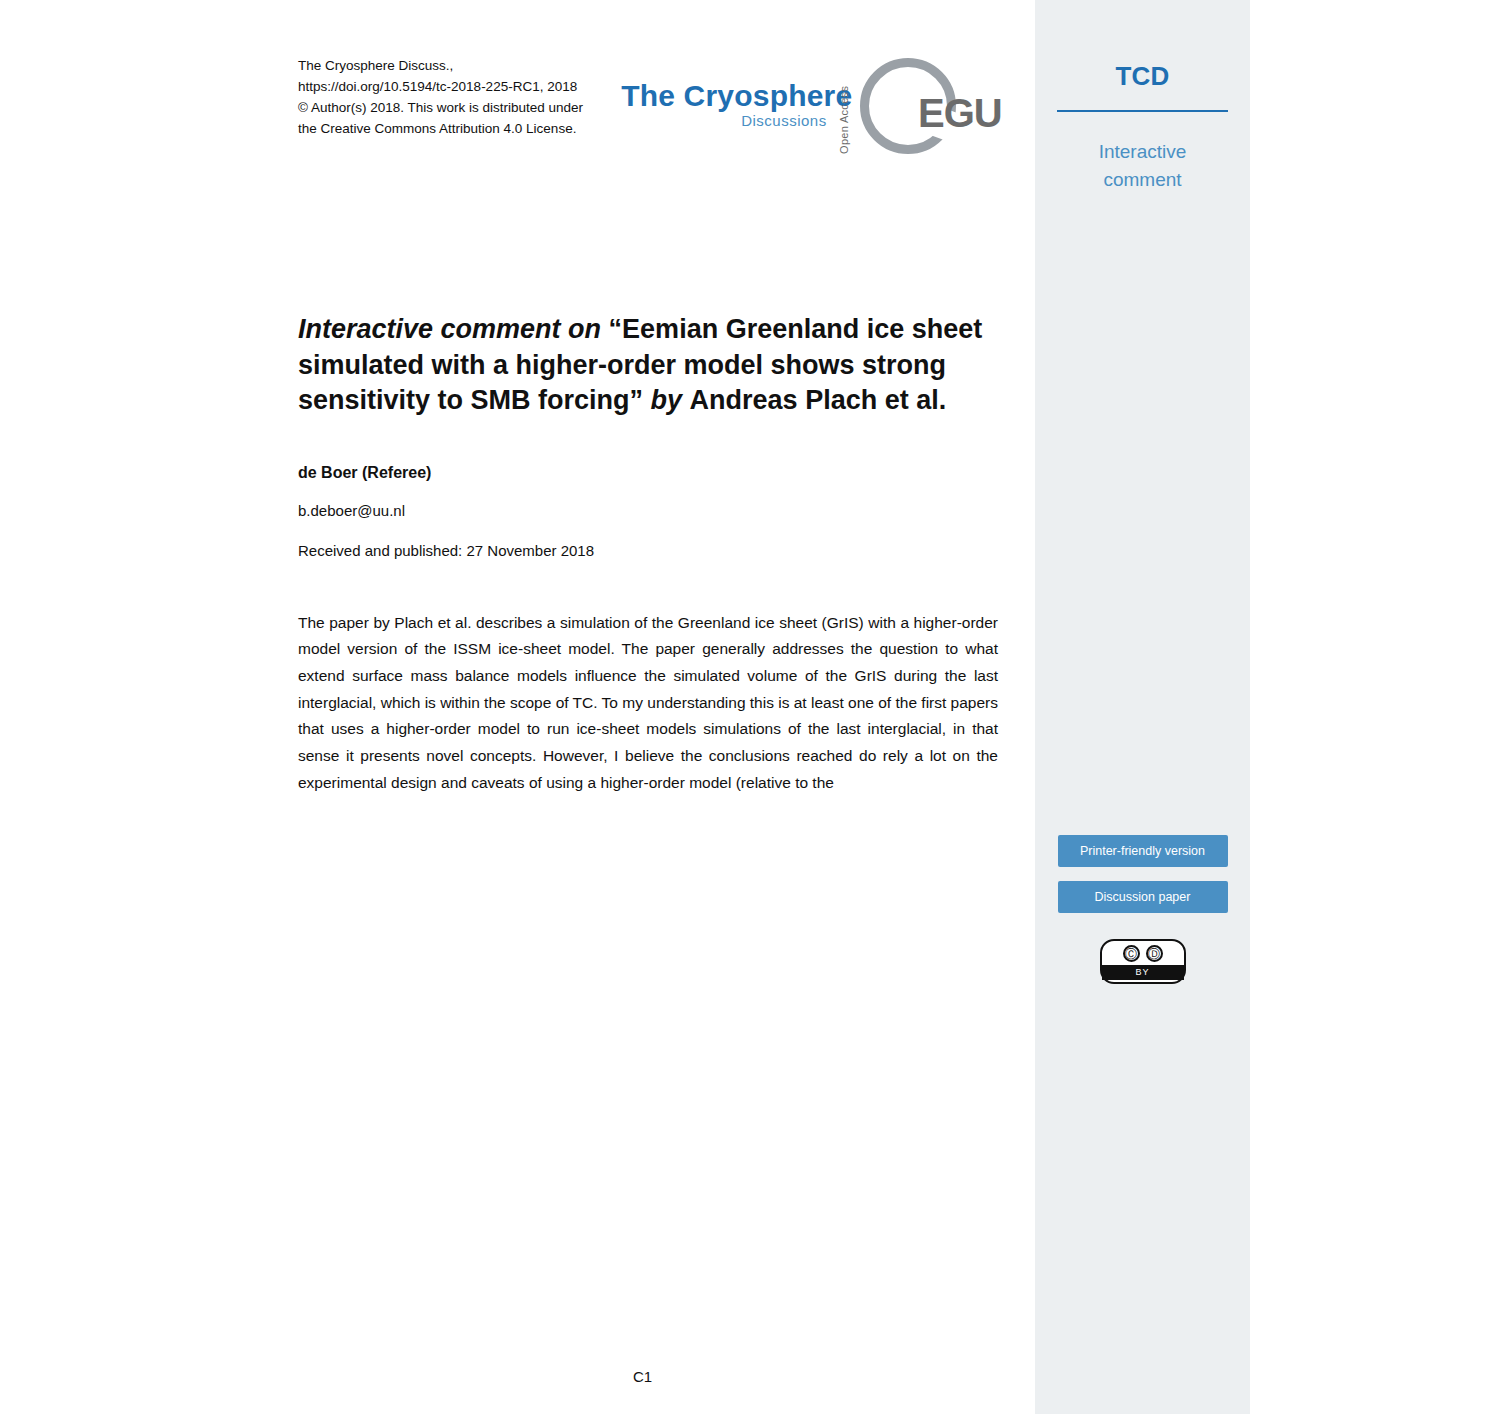TCD
Interactive
comment
Printer-friendly version Discussion paper
Ⓒ Ⓓ
BY
The Cryosphere Discuss.,
https://doi.org/10.5194/tc-2018-225-RC1, 2018
© Author(s) 2018. This work is distributed under
the Creative Commons Attribution 4.0 License.
The Cryosphere
Discussions
Open Access
EGU
Interactive comment on “Eemian Greenland ice sheet simulated with a higher-order model shows strong sensitivity to SMB forcing” by Andreas Plach et al.
de Boer (Referee)
b.deboer@uu.nl
Received and published: 27 November 2018
The paper by Plach et al. describes a simulation of the Greenland ice sheet (GrIS) with a higher-order model version of the ISSM ice-sheet model. The paper generally addresses the question to what extend surface mass balance models influence the simulated volume of the GrIS during the last interglacial, which is within the scope of TC. To my understanding this is at least one of the first papers that uses a higher-order model to run ice-sheet models simulations of the last interglacial, in that sense it presents novel concepts. However, I believe the conclusions reached do rely a lot on the experimental design and caveats of using a higher-order model (relative to the
C1